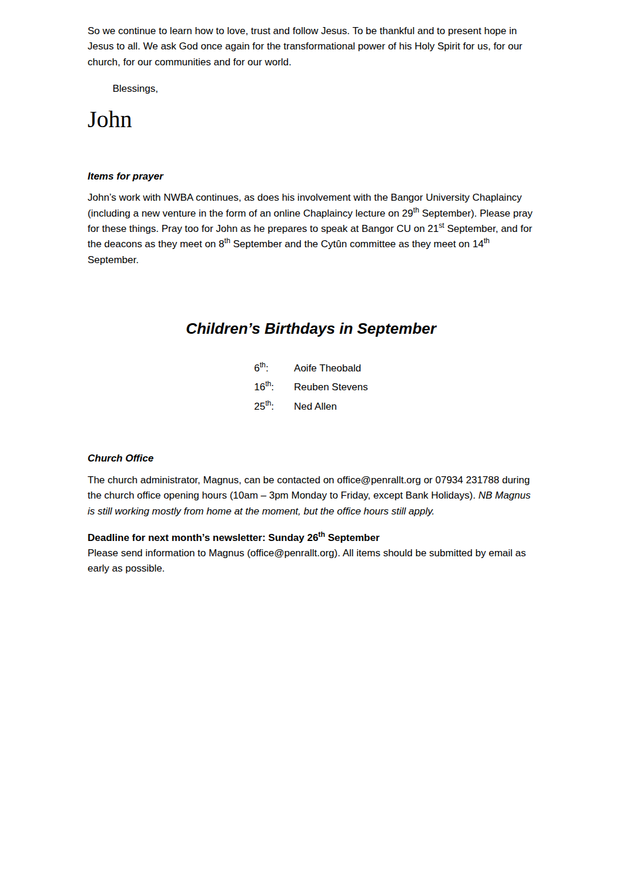So we continue to learn how to love, trust and follow Jesus. To be thankful and to present hope in Jesus to all. We ask God once again for the transformational power of his Holy Spirit for us, for our church, for our communities and for our world.
Blessings,
John
Items for prayer
John’s work with NWBA continues, as does his involvement with the Bangor University Chaplaincy (including a new venture in the form of an online Chaplaincy lecture on 29th September). Please pray for these things. Pray too for John as he prepares to speak at Bangor CU on 21st September, and for the deacons as they meet on 8th September and the Cytûn committee as they meet on 14th September.
Children’s Birthdays in September
| 6 th : | Aoife Theobald |
| 16 th : | Reuben Stevens |
| 25 th : | Ned Allen |
Church Office
The church administrator, Magnus, can be contacted on office@penrallt.org or 07934 231788 during the church office opening hours (10am – 3pm Monday to Friday, except Bank Holidays). NB Magnus is still working mostly from home at the moment, but the office hours still apply.
Deadline for next month’s newsletter: Sunday 26th September
Please send information to Magnus (office@penrallt.org). All items should be submitted by email as early as possible.